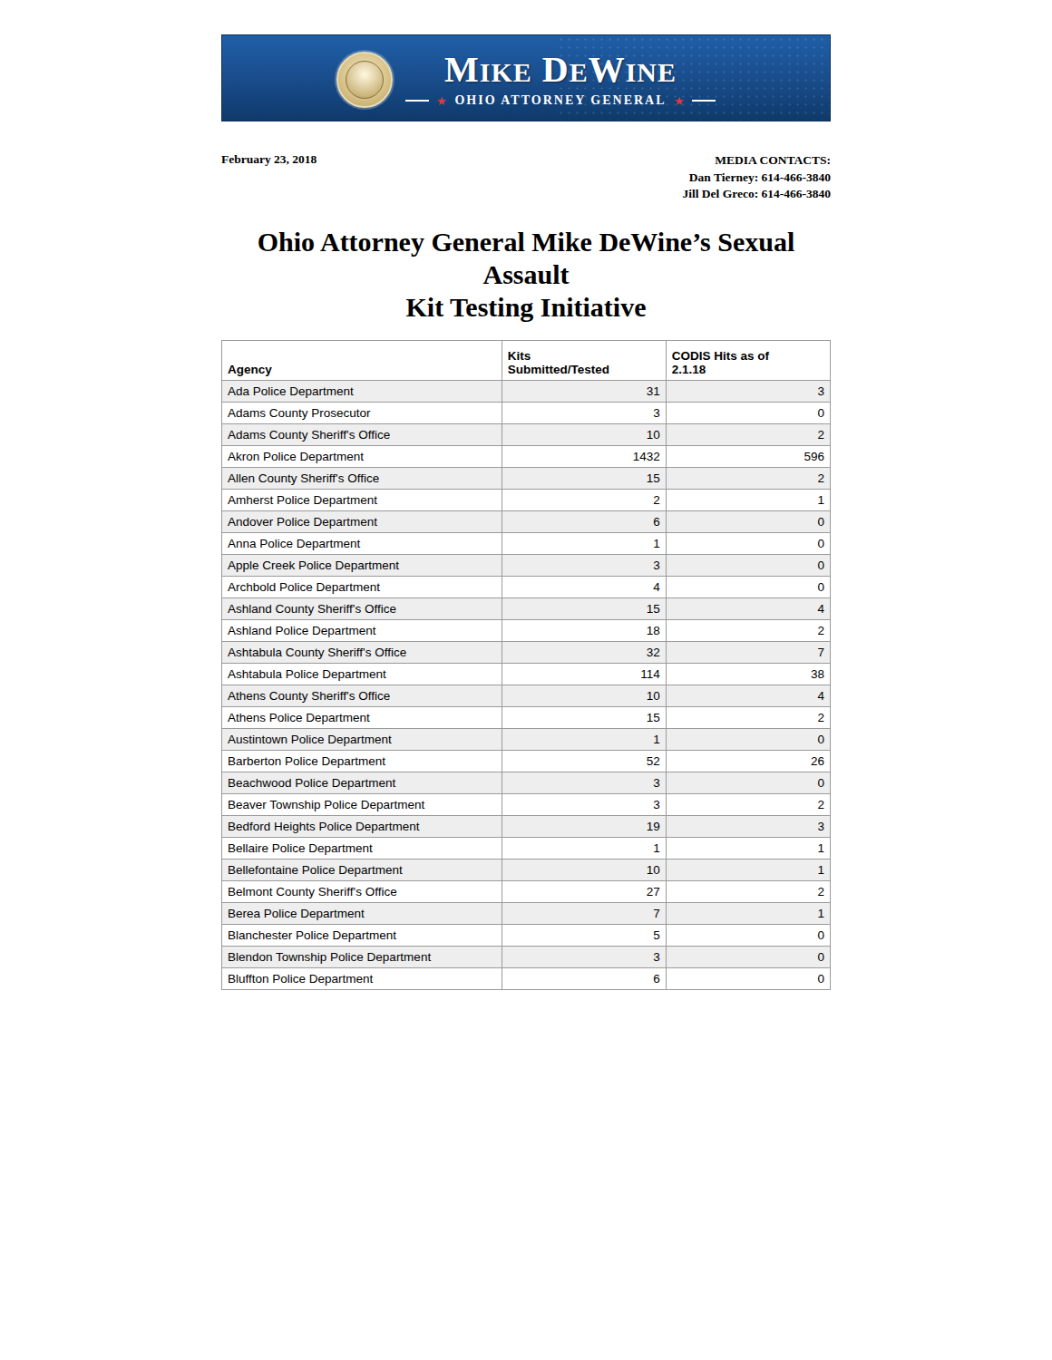MIKE DEWINE
★ OHIO ATTORNEY GENERAL ★
| February 23, 2018 | MEDIA CONTACTS: Dan Tierney: 614-466-3840 Jill Del Greco: 614-466-3840 |
Ohio Attorney General Mike DeWine’s Sexual Assault
Kit Testing Initiative
| Agency | Kits Submitted/Tested | CODIS Hits as of 2.1.18 |
| --- | --- | --- |
| Ada Police Department | 31 | 3 |
| Adams County Prosecutor | 3 | 0 |
| Adams County Sheriff's Office | 10 | 2 |
| Akron Police Department | 1432 | 596 |
| Allen County Sheriff's Office | 15 | 2 |
| Amherst Police Department | 2 | 1 |
| Andover Police Department | 6 | 0 |
| Anna Police Department | 1 | 0 |
| Apple Creek Police Department | 3 | 0 |
| Archbold Police Department | 4 | 0 |
| Ashland County Sheriff's Office | 15 | 4 |
| Ashland Police Department | 18 | 2 |
| Ashtabula County Sheriff's Office | 32 | 7 |
| Ashtabula Police Department | 114 | 38 |
| Athens County Sheriff's Office | 10 | 4 |
| Athens Police Department | 15 | 2 |
| Austintown Police Department | 1 | 0 |
| Barberton Police Department | 52 | 26 |
| Beachwood Police Department | 3 | 0 |
| Beaver Township Police Department | 3 | 2 |
| Bedford Heights Police Department | 19 | 3 |
| Bellaire Police Department | 1 | 1 |
| Bellefontaine Police Department | 10 | 1 |
| Belmont County Sheriff's Office | 27 | 2 |
| Berea Police Department | 7 | 1 |
| Blanchester Police Department | 5 | 0 |
| Blendon Township Police Department | 3 | 0 |
| Bluffton Police Department | 6 | 0 |